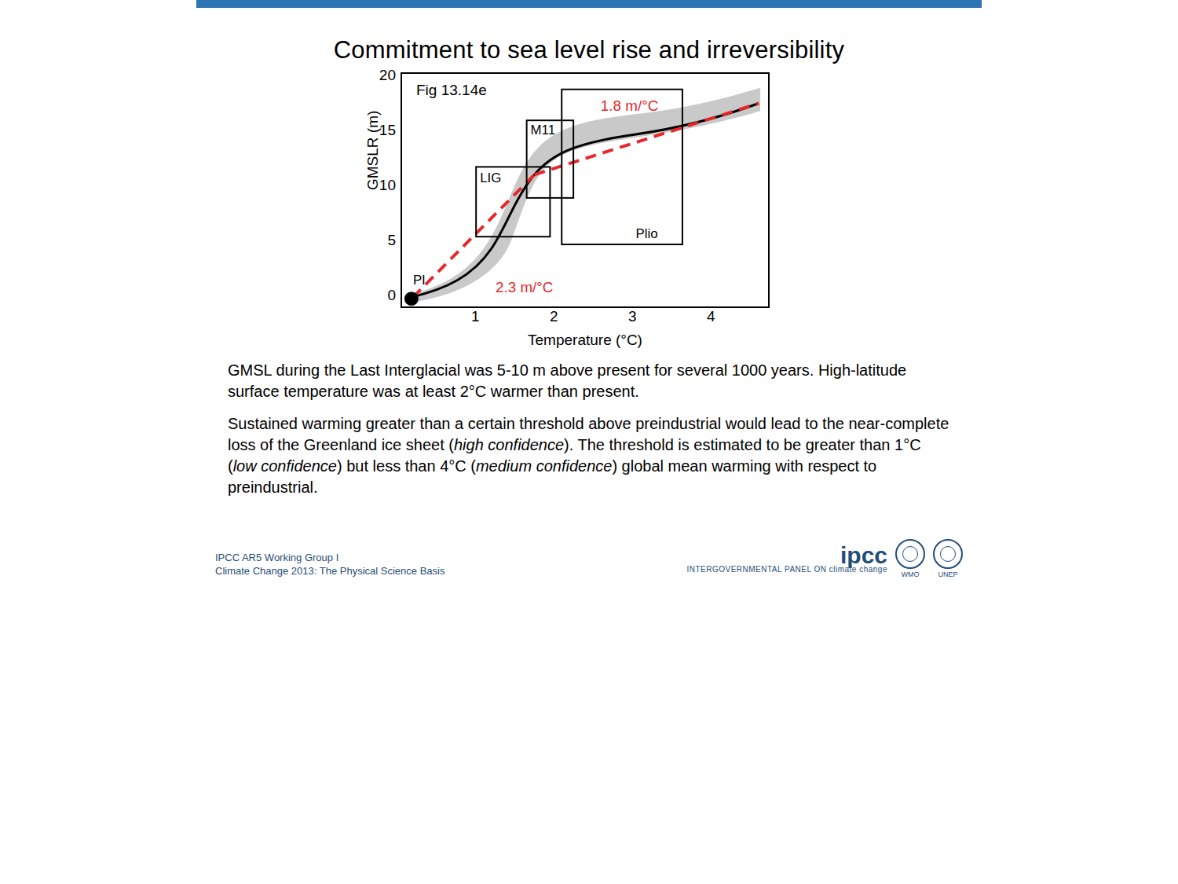Commitment to sea level rise and irreversibility
GMSLR (m)
Fig 13.14e
LIG M11 Plio PI 1.8 m/°C 2.3 m/°C 20 15 10 5 0
1 2 3 4
Temperature (°C)
GMSL during the Last Interglacial was 5-10 m above present for several 1000 years. High-latitude surface temperature was at least 2°C warmer than present.
Sustained warming greater than a certain threshold above preindustrial would lead to the near-complete loss of the Greenland ice sheet (high confidence). The threshold is estimated to be greater than 1°C (low confidence) but less than 4°C (medium confidence) global mean warming with respect to preindustrial.
IPCC AR5 Working Group I
Climate Change 2013: The Physical Science Basis
ipcc INTERGOVERNMENTAL PANEL ON climate change
WMO
UNEP